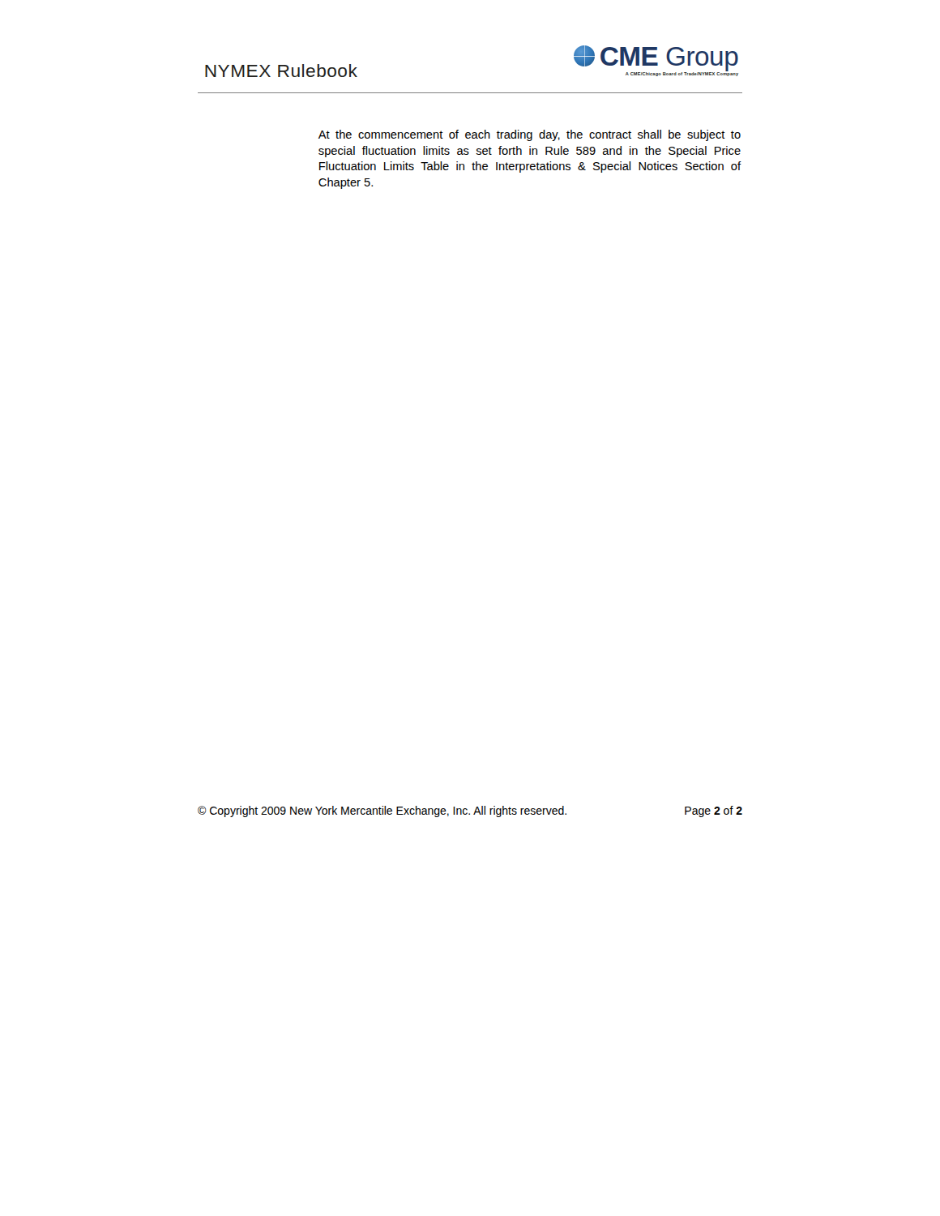NYMEX Rulebook
CME Group
A CME/Chicago Board of Trade/NYMEX Company
At the commencement of each trading day, the contract shall be subject to special fluctuation limits as set forth in Rule 589 and in the Special Price Fluctuation Limits Table in the Interpretations & Special Notices Section of Chapter 5.
© Copyright 2009 New York Mercantile Exchange, Inc. All rights reserved.
Page 2 of 2